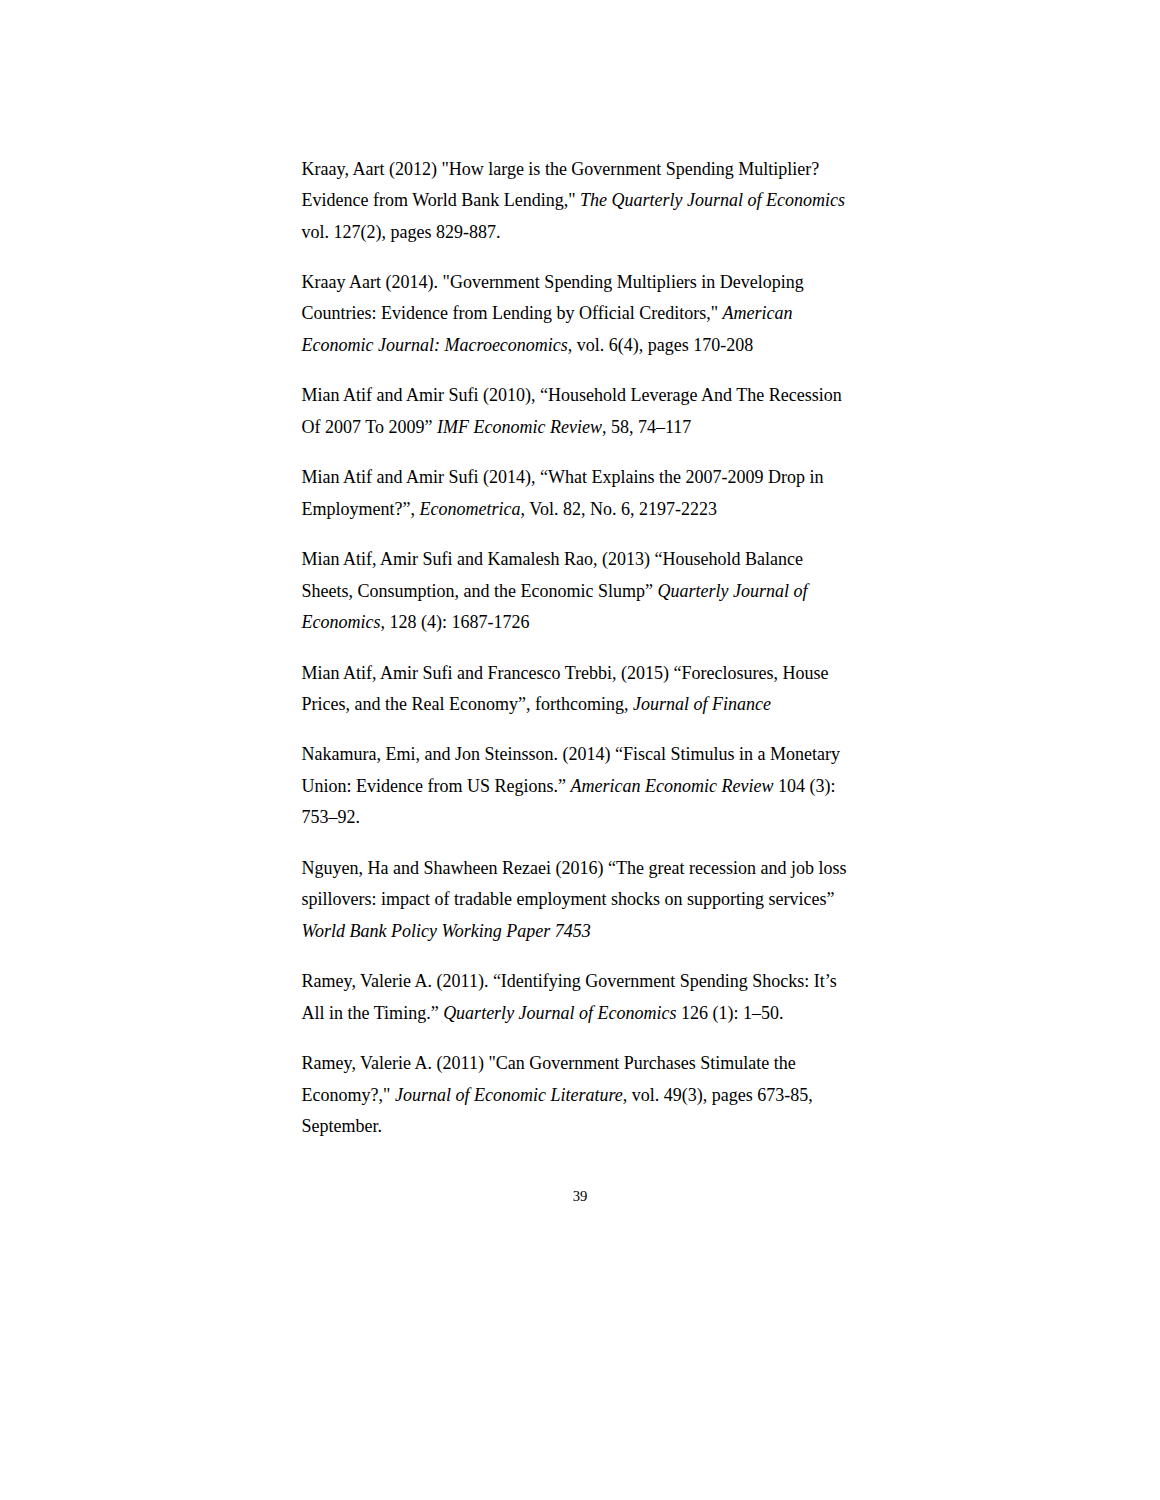Kraay, Aart (2012) "How large is the Government Spending Multiplier? Evidence from World Bank Lending," The Quarterly Journal of Economics vol. 127(2), pages 829-887.
Kraay Aart (2014). "Government Spending Multipliers in Developing Countries: Evidence from Lending by Official Creditors," American Economic Journal: Macroeconomics, vol. 6(4), pages 170-208
Mian Atif and Amir Sufi (2010), “Household Leverage And The Recession Of 2007 To 2009” IMF Economic Review, 58, 74–117
Mian Atif and Amir Sufi (2014), “What Explains the 2007-2009 Drop in Employment?”, Econometrica, Vol. 82, No. 6, 2197-2223
Mian Atif, Amir Sufi and Kamalesh Rao, (2013) “Household Balance Sheets, Consumption, and the Economic Slump” Quarterly Journal of Economics, 128 (4): 1687-1726
Mian Atif, Amir Sufi and Francesco Trebbi, (2015) “Foreclosures, House Prices, and the Real Economy”, forthcoming, Journal of Finance
Nakamura, Emi, and Jon Steinsson. (2014) “Fiscal Stimulus in a Monetary Union: Evidence from US Regions.” American Economic Review 104 (3): 753–92.
Nguyen, Ha and Shawheen Rezaei (2016) “The great recession and job loss spillovers: impact of tradable employment shocks on supporting services” World Bank Policy Working Paper 7453
Ramey, Valerie A. (2011). “Identifying Government Spending Shocks: It’s All in the Timing.” Quarterly Journal of Economics 126 (1): 1–50.
Ramey, Valerie A. (2011) "Can Government Purchases Stimulate the Economy?," Journal of Economic Literature, vol. 49(3), pages 673-85, September.
39